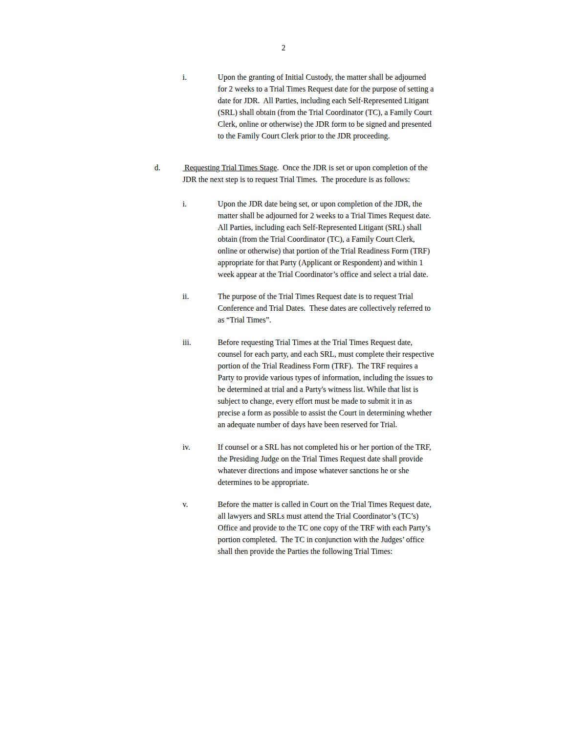2
i.
Upon the granting of Initial Custody, the matter shall be adjourned for 2 weeks to a Trial Times Request date for the purpose of setting a date for JDR. All Parties, including each Self-Represented Litigant (SRL) shall obtain (from the Trial Coordinator (TC), a Family Court Clerk, online or otherwise) the JDR form to be signed and presented to the Family Court Clerk prior to the JDR proceeding.
d.
Requesting Trial Times Stage. Once the JDR is set or upon completion of the JDR the next step is to request Trial Times. The procedure is as follows:
i.
Upon the JDR date being set, or upon completion of the JDR, the matter shall be adjourned for 2 weeks to a Trial Times Request date. All Parties, including each Self-Represented Litigant (SRL) shall obtain (from the Trial Coordinator (TC), a Family Court Clerk, online or otherwise) that portion of the Trial Readiness Form (TRF) appropriate for that Party (Applicant or Respondent) and within 1 week appear at the Trial Coordinator’s office and select a trial date.
ii.
The purpose of the Trial Times Request date is to request Trial Conference and Trial Dates. These dates are collectively referred to as “Trial Times”.
iii.
Before requesting Trial Times at the Trial Times Request date, counsel for each party, and each SRL, must complete their respective portion of the Trial Readiness Form (TRF). The TRF requires a Party to provide various types of information, including the issues to be determined at trial and a Party's witness list. While that list is subject to change, every effort must be made to submit it in as precise a form as possible to assist the Court in determining whether an adequate number of days have been reserved for Trial.
iv.
If counsel or a SRL has not completed his or her portion of the TRF, the Presiding Judge on the Trial Times Request date shall provide whatever directions and impose whatever sanctions he or she determines to be appropriate.
v.
Before the matter is called in Court on the Trial Times Request date, all lawyers and SRLs must attend the Trial Coordinator’s (TC’s) Office and provide to the TC one copy of the TRF with each Party’s portion completed. The TC in conjunction with the Judges’ office shall then provide the Parties the following Trial Times: